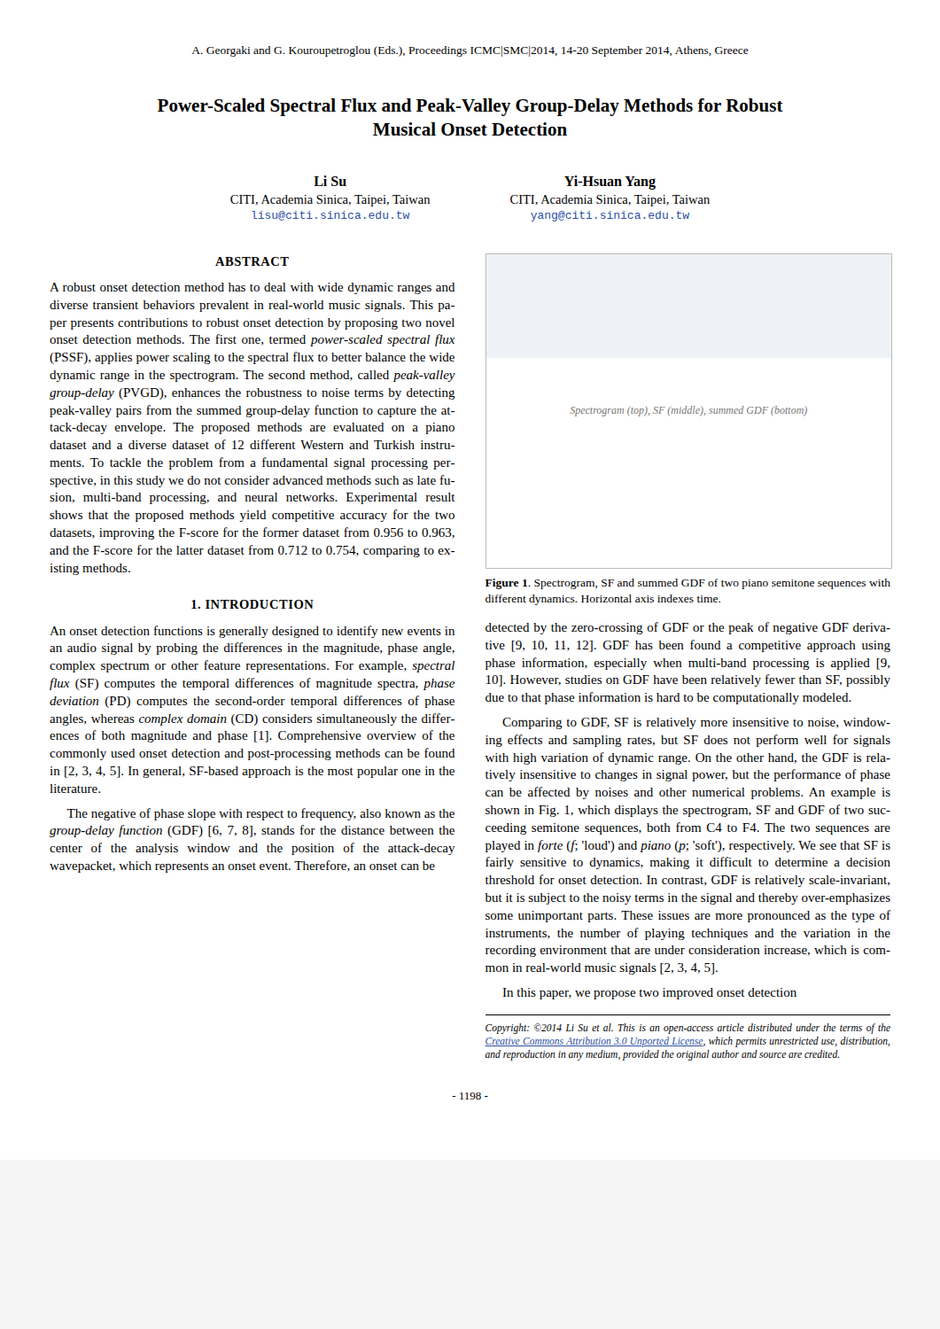A. Georgaki and G. Kouroupetroglou (Eds.), Proceedings ICMC|SMC|2014, 14-20 September 2014, Athens, Greece
Power-Scaled Spectral Flux and Peak-Valley Group-Delay Methods for Robust
Musical Onset Detection
Li Su
CITI, Academia Sinica, Taipei, Taiwan
lisu@citi.sinica.edu.tw
Yi-Hsuan Yang
CITI, Academia Sinica, Taipei, Taiwan
yang@citi.sinica.edu.tw
ABSTRACT
A robust onset detection method has to deal with wide dynamic ranges and diverse transient behaviors prevalent in real-world music signals. This paper presents contributions to robust onset detection by proposing two novel onset detection methods. The first one, termed power-scaled spectral flux (PSSF), applies power scaling to the spectral flux to better balance the wide dynamic range in the spectrogram. The second method, called peak-valley group-delay (PVGD), enhances the robustness to noise terms by detecting peak-valley pairs from the summed group-delay function to capture the attack-decay envelope. The proposed methods are evaluated on a piano dataset and a diverse dataset of 12 different Western and Turkish instruments. To tackle the problem from a fundamental signal processing perspective, in this study we do not consider advanced methods such as late fusion, multi-band processing, and neural networks. Experimental result shows that the proposed methods yield competitive accuracy for the two datasets, improving the F-score for the former dataset from 0.956 to 0.963, and the F-score for the latter dataset from 0.712 to 0.754, comparing to existing methods.
1. INTRODUCTION
An onset detection functions is generally designed to identify new events in an audio signal by probing the differences in the magnitude, phase angle, complex spectrum or other feature representations. For example, spectral flux (SF) computes the temporal differences of magnitude spectra, phase deviation (PD) computes the second-order temporal differences of phase angles, whereas complex domain (CD) considers simultaneously the differences of both magnitude and phase [1]. Comprehensive overview of the commonly used onset detection and post-processing methods can be found in [2, 3, 4, 5]. In general, SF-based approach is the most popular one in the literature.
The negative of phase slope with respect to frequency, also known as the group-delay function (GDF) [6, 7, 8], stands for the distance between the center of the analysis window and the position of the attack-decay wavepacket, which represents an onset event. Therefore, an onset can be
Spectrogram (top), SF (middle), summed GDF (bottom)
Figure 1. Spectrogram, SF and summed GDF of two piano semitone sequences with different dynamics. Horizontal axis indexes time.
detected by the zero-crossing of GDF or the peak of negative GDF derivative [9, 10, 11, 12]. GDF has been found a competitive approach using phase information, especially when multi-band processing is applied [9, 10]. However, studies on GDF have been relatively fewer than SF, possibly due to that phase information is hard to be computationally modeled.
Comparing to GDF, SF is relatively more insensitive to noise, windowing effects and sampling rates, but SF does not perform well for signals with high variation of dynamic range. On the other hand, the GDF is relatively insensitive to changes in signal power, but the performance of phase can be affected by noises and other numerical problems. An example is shown in Fig. 1, which displays the spectrogram, SF and GDF of two succeeding semitone sequences, both from C4 to F4. The two sequences are played in forte (f; 'loud') and piano (p; 'soft'), respectively. We see that SF is fairly sensitive to dynamics, making it difficult to determine a decision threshold for onset detection. In contrast, GDF is relatively scale-invariant, but it is subject to the noisy terms in the signal and thereby over-emphasizes some unimportant parts. These issues are more pronounced as the type of instruments, the number of playing techniques and the variation in the recording environment that are under consideration increase, which is common in real-world music signals [2, 3, 4, 5].
In this paper, we propose two improved onset detection
Copyright: ©2014 Li Su et al. This is an open-access article distributed under the terms of the Creative Commons Attribution 3.0 Unported License, which permits unrestricted use, distribution, and reproduction in any medium, provided the original author and source are credited.
- 1198 -